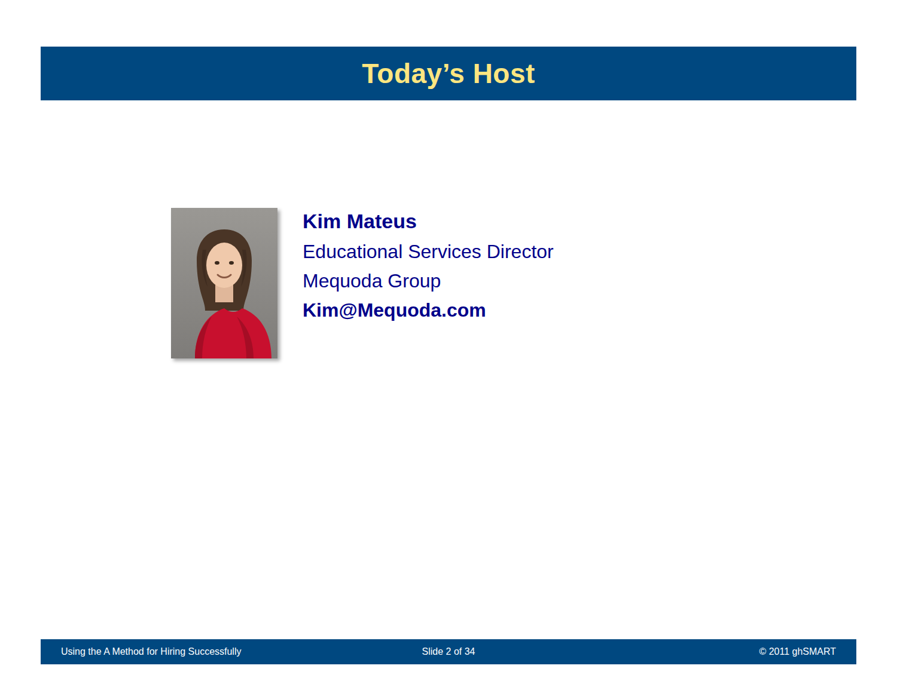Today’s Host
Kim Mateus
Educational Services Director
Mequoda Group
Kim@Mequoda.com
Using the A Method for Hiring Successfully Slide 2 of 34 © 2011 ghSMART